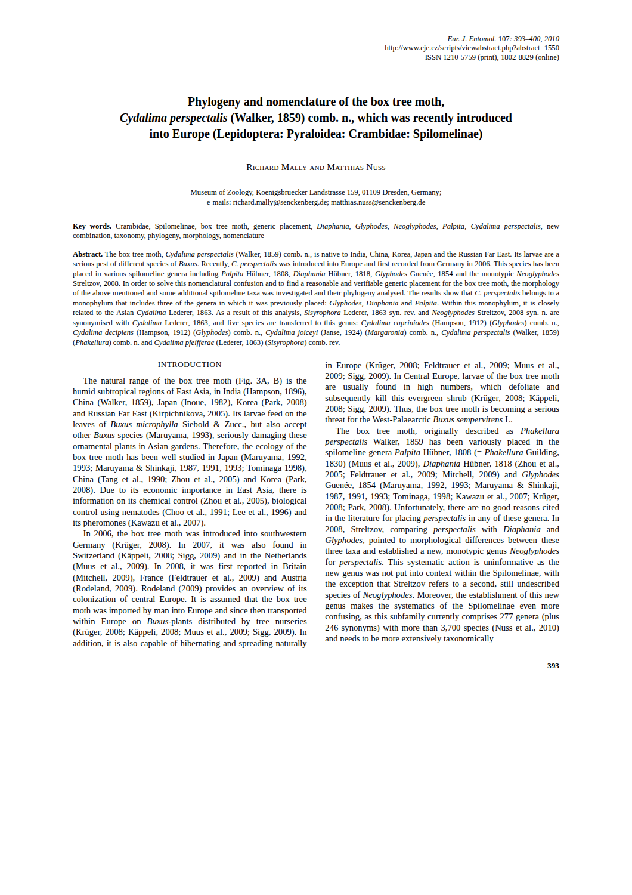Eur. J. Entomol. 107: 393–400, 2010
http://www.eje.cz/scripts/viewabstract.php?abstract=1550
ISSN 1210-5759 (print), 1802-8829 (online)
Phylogeny and nomenclature of the box tree moth,
Cydalima perspectalis (Walker, 1859) comb. n., which was recently introduced
into Europe (Lepidoptera: Pyraloidea: Crambidae: Spilomelinae)
Richard Mally and Matthias Nuss
Museum of Zoology, Koenigsbruecker Landstrasse 159, 01109 Dresden, Germany;
e-mails: richard.mally@senckenberg.de; matthias.nuss@senckenberg.de
Key words. Crambidae, Spilomelinae, box tree moth, generic placement, Diaphania, Glyphodes, Neoglyphodes, Palpita, Cydalima perspectalis, new combination, taxonomy, phylogeny, morphology, nomenclature
Abstract. The box tree moth, Cydalima perspectalis (Walker, 1859) comb. n., is native to India, China, Korea, Japan and the Russian Far East. Its larvae are a serious pest of different species of Buxus. Recently, C. perspectalis was introduced into Europe and first recorded from Germany in 2006. This species has been placed in various spilomeline genera including Palpita Hübner, 1808, Diaphania Hübner, 1818, Glyphodes Guenée, 1854 and the monotypic Neoglyphodes Streltzov, 2008. In order to solve this nomenclatural confusion and to find a reasonable and verifiable generic placement for the box tree moth, the morphology of the above mentioned and some additional spilomeline taxa was investigated and their phylogeny analysed. The results show that C. perspectalis belongs to a monophylum that includes three of the genera in which it was previously placed: Glyphodes, Diaphania and Palpita. Within this monophylum, it is closely related to the Asian Cydalima Lederer, 1863. As a result of this analysis, Sisyrophora Lederer, 1863 syn. rev. and Neoglyphodes Streltzov, 2008 syn. n. are synonymised with Cydalima Lederer, 1863, and five species are transferred to this genus: Cydalima capriniodes (Hampson, 1912) (Glyphodes) comb. n., Cydalima decipiens (Hampson, 1912) (Glyphodes) comb. n., Cydalima joiceyi (Janse, 1924) (Margaronia) comb. n., Cydalima perspectalis (Walker, 1859) (Phakellura) comb. n. and Cydalima pfeifferae (Lederer, 1863) (Sisyrophora) comb. rev.
INTRODUCTION
The natural range of the box tree moth (Fig. 3A, B) is the humid subtropical regions of East Asia, in India (Hampson, 1896), China (Walker, 1859), Japan (Inoue, 1982), Korea (Park, 2008) and Russian Far East (Kirpichnikova, 2005). Its larvae feed on the leaves of Buxus microphylla Siebold & Zucc., but also accept other Buxus species (Maruyama, 1993), seriously damaging these ornamental plants in Asian gardens. Therefore, the ecology of the box tree moth has been well studied in Japan (Maruyama, 1992, 1993; Maruyama & Shinkaji, 1987, 1991, 1993; Tominaga 1998), China (Tang et al., 1990; Zhou et al., 2005) and Korea (Park, 2008). Due to its economic importance in East Asia, there is information on its chemical control (Zhou et al., 2005), biological control using nematodes (Choo et al., 1991; Lee et al., 1996) and its pheromones (Kawazu et al., 2007).
In 2006, the box tree moth was introduced into southwestern Germany (Krüger, 2008). In 2007, it was also found in Switzerland (Käppeli, 2008; Sigg, 2009) and in the Netherlands (Muus et al., 2009). In 2008, it was first reported in Britain (Mitchell, 2009), France (Feldtrauer et al., 2009) and Austria (Rodeland, 2009). Rodeland (2009) provides an overview of its colonization of central Europe. It is assumed that the box tree moth was imported by man into Europe and since then transported within Europe on Buxus-plants distributed by tree nurseries (Krüger, 2008; Käppeli, 2008; Muus et al., 2009; Sigg, 2009). In addition, it is also capable of hibernating and spreading naturally in Europe (Krüger, 2008; Feldtrauer et al., 2009; Muus et al., 2009; Sigg, 2009). In Central Europe, larvae of the box tree moth are usually found in high numbers, which defoliate and subsequently kill this evergreen shrub (Krüger, 2008; Käppeli, 2008; Sigg, 2009). Thus, the box tree moth is becoming a serious threat for the West-Palaearctic Buxus sempervirens L.
The box tree moth, originally described as Phakellura perspectalis Walker, 1859 has been variously placed in the spilomeline genera Palpita Hübner, 1808 (= Phakellura Guilding, 1830) (Muus et al., 2009), Diaphania Hübner, 1818 (Zhou et al., 2005; Feldtrauer et al., 2009; Mitchell, 2009) and Glyphodes Guenée, 1854 (Maruyama, 1992, 1993; Maruyama & Shinkaji, 1987, 1991, 1993; Tominaga, 1998; Kawazu et al., 2007; Krüger, 2008; Park, 2008). Unfortunately, there are no good reasons cited in the literature for placing perspectalis in any of these genera. In 2008, Streltzov, comparing perspectalis with Diaphania and Glyphodes, pointed to morphological differences between these three taxa and established a new, monotypic genus Neoglyphodes for perspectalis. This systematic action is uninformative as the new genus was not put into context within the Spilomelinae, with the exception that Streltzov refers to a second, still undescribed species of Neoglyphodes. Moreover, the establishment of this new genus makes the systematics of the Spilomelinae even more confusing, as this subfamily currently comprises 277 genera (plus 246 synonyms) with more than 3,700 species (Nuss et al., 2010) and needs to be more extensively taxonomically
393